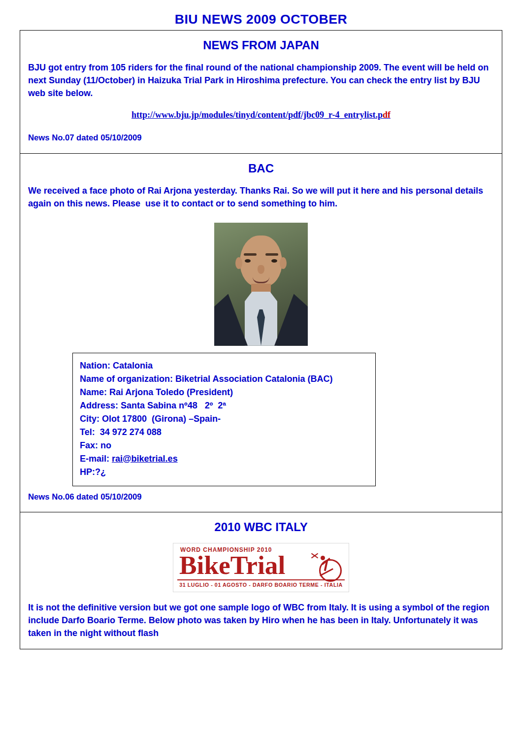BIU NEWS 2009 OCTOBER
| NEWS FROM JAPAN BJU got entry from 105 riders for the final round of the national championship 2009. The event will be held on next Sunday (11/October) in Haizuka Trial Park in Hiroshima prefecture. You can check the entry list by BJU web site below. http://www.bju.jp/modules/tinyd/content/pdf/jbc09_r-4_entrylist.p df News No.07 dated 05/10/2009 |
| BAC We received a face photo of Rai Arjona yesterday. Thanks Rai. So we will put it here and his personal details again on this news. Please use it to contact or to send something to him. / Nation: Catalonia Name of organization: Biketrial Association Catalonia (BAC) Name: Rai Arjona Toledo (President) Address: Santa Sabina nº48 2º 2ª City: Olot 17800 (Girona) –Spain- Tel: 34 972 274 088 Fax: no E-mail: rai@biketrial.es HP:?¿ / News No.06 dated 05/10/2009 |
| 2010 WBC ITALY WORD CHAMPIONSHIP 2010 BikeTrial 31 LUGLIO - 01 AGOSTO - DARFO BOARIO TERME - ITALIA It is not the definitive version but we got one sample logo of WBC from Italy. It is using a symbol of the region include Darfo Boario Terme. Below photo was taken by Hiro when he has been in Italy. Unfortunately it was taken in the night without flash |